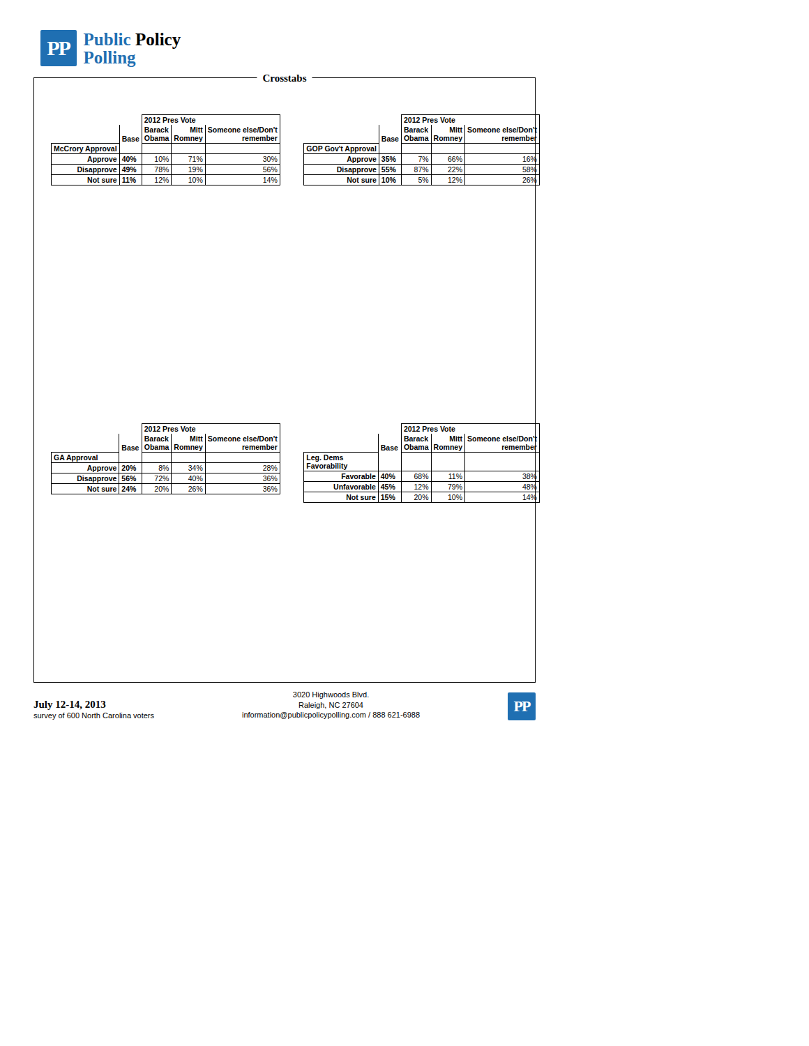PP
Public Policy
Polling
Crosstabs
| | | 2012 Pres Vote |
| | Base | Barack Obama | Mitt Romney | Someone else/Don't remember |
| McCrory Approval | | | | |
| Approve | 40% | 10% | 71% | 30% |
| Disapprove | 49% | 78% | 19% | 56% |
| Not sure | 11% | 12% | 10% | 14% |
| | | 2012 Pres Vote |
| | Base | Barack Obama | Mitt Romney | Someone else/Don't remember |
| GOP Gov't Approval | | | | |
| Approve | 35% | 7% | 66% | 16% |
| Disapprove | 55% | 87% | 22% | 58% |
| Not sure | 10% | 5% | 12% | 26% |
| | | 2012 Pres Vote |
| | Base | Barack Obama | Mitt Romney | Someone else/Don't remember |
| GA Approval | | | | |
| Approve | 20% | 8% | 34% | 28% |
| Disapprove | 56% | 72% | 40% | 36% |
| Not sure | 24% | 20% | 26% | 36% |
| | | 2012 Pres Vote |
| | Base | Barack Obama | Mitt Romney | Someone else/Don't remember |
| Leg. Dems Favorability | | | | |
| Favorable | 40% | 68% | 11% | 38% |
| Unfavorable | 45% | 12% | 79% | 48% |
| Not sure | 15% | 20% | 10% | 14% |
July 12-14, 2013
survey of 600 North Carolina voters
3020 Highwoods Blvd.
Raleigh, NC 27604
information@publicpolicypolling.com / 888 621-6988
PP